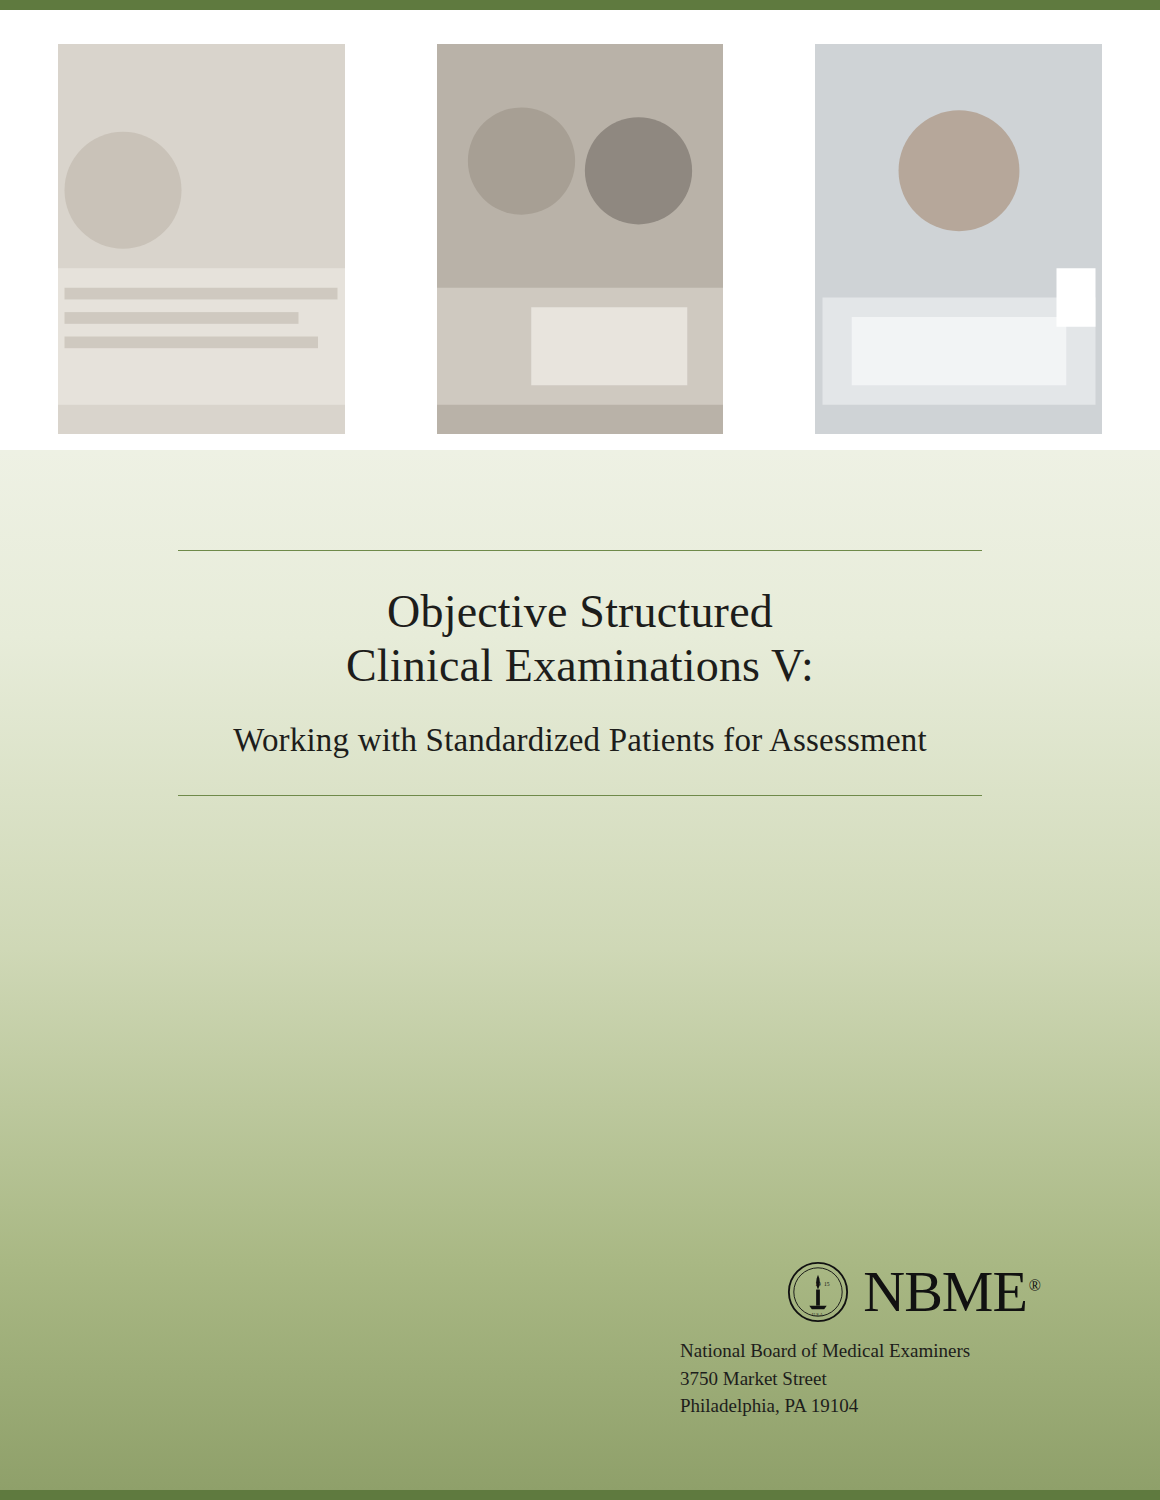Objective Structured
Clinical Examinations V:
Working with Standardized Patients for Assessment
19 15 U.S.A.
NBME®
National Board of Medical Examiners
3750 Market Street
Philadelphia, PA 19104